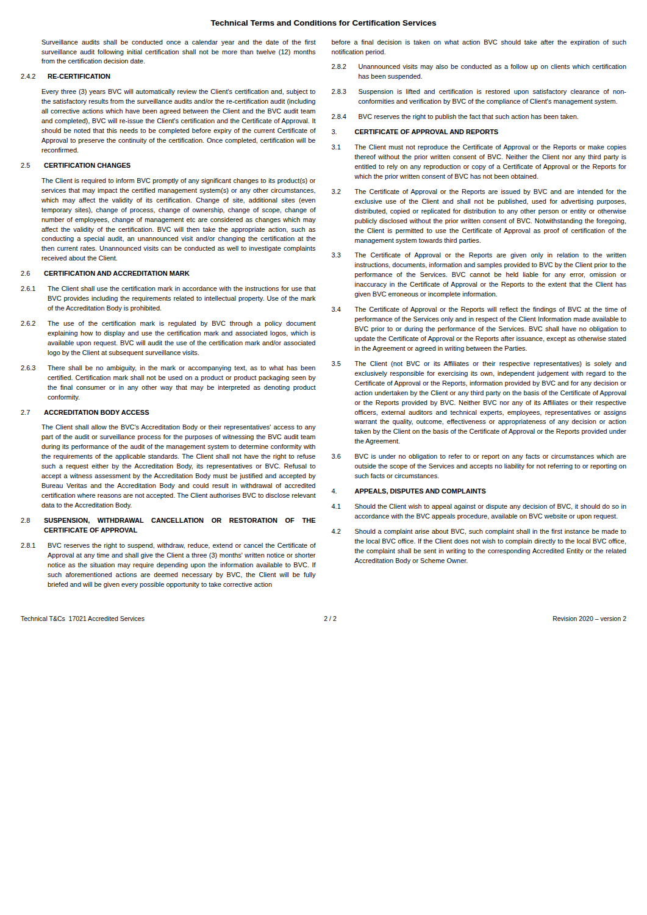Technical Terms and Conditions for Certification Services
Surveillance audits shall be conducted once a calendar year and the date of the first surveillance audit following initial certification shall not be more than twelve (12) months from the certification decision date.
2.4.2
Re-certification
Every three (3) years BVC will automatically review the Client's certification and, subject to the satisfactory results from the surveillance audits and/or the re-certification audit (including all corrective actions which have been agreed between the Client and the BVC audit team and completed), BVC will re-issue the Client's certification and the Certificate of Approval. It should be noted that this needs to be completed before expiry of the current Certificate of Approval to preserve the continuity of the certification. Once completed, certification will be reconfirmed.
2.5
Certification changes
The Client is required to inform BVC promptly of any significant changes to its product(s) or services that may impact the certified management system(s) or any other circumstances, which may affect the validity of its certification. Change of site, additional sites (even temporary sites), change of process, change of ownership, change of scope, change of number of employees, change of management etc are considered as changes which may affect the validity of the certification. BVC will then take the appropriate action, such as conducting a special audit, an unannounced visit and/or changing the certification at the then current rates. Unannounced visits can be conducted as well to investigate complaints received about the Client.
2.6
Certification and accreditation mark
2.6.1
The Client shall use the certification mark in accordance with the instructions for use that BVC provides including the requirements related to intellectual property. Use of the mark of the Accreditation Body is prohibited.
2.6.2
The use of the certification mark is regulated by BVC through a policy document explaining how to display and use the certification mark and associated logos, which is available upon request. BVC will audit the use of the certification mark and/or associated logo by the Client at subsequent surveillance visits.
2.6.3
There shall be no ambiguity, in the mark or accompanying text, as to what has been certified. Certification mark shall not be used on a product or product packaging seen by the final consumer or in any other way that may be interpreted as denoting product conformity.
2.7
Accreditation body access
The Client shall allow the BVC's Accreditation Body or their representatives' access to any part of the audit or surveillance process for the purposes of witnessing the BVC audit team during its performance of the audit of the management system to determine conformity with the requirements of the applicable standards. The Client shall not have the right to refuse such a request either by the Accreditation Body, its representatives or BVC. Refusal to accept a witness assessment by the Accreditation Body must be justified and accepted by Bureau Veritas and the Accreditation Body and could result in withdrawal of accredited certification where reasons are not accepted. The Client authorises BVC to disclose relevant data to the Accreditation Body.
2.8
Suspension, withdrawal cancellation or restoration of the certificate of approval
2.8.1
BVC reserves the right to suspend, withdraw, reduce, extend or cancel the Certificate of Approval at any time and shall give the Client a three (3) months' written notice or shorter notice as the situation may require depending upon the information available to BVC. If such aforementioned actions are deemed necessary by BVC, the Client will be fully briefed and will be given every possible opportunity to take corrective action
before a final decision is taken on what action BVC should take after the expiration of such notification period.
2.8.2
Unannounced visits may also be conducted as a follow up on clients which certification has been suspended.
2.8.3
Suspension is lifted and certification is restored upon satisfactory clearance of non-conformities and verification by BVC of the compliance of Client's management system.
2.8.4
BVC reserves the right to publish the fact that such action has been taken.
3.
Certificate of approval and reports
3.1
The Client must not reproduce the Certificate of Approval or the Reports or make copies thereof without the prior written consent of BVC. Neither the Client nor any third party is entitled to rely on any reproduction or copy of a Certificate of Approval or the Reports for which the prior written consent of BVC has not been obtained.
3.2
The Certificate of Approval or the Reports are issued by BVC and are intended for the exclusive use of the Client and shall not be published, used for advertising purposes, distributed, copied or replicated for distribution to any other person or entity or otherwise publicly disclosed without the prior written consent of BVC. Notwithstanding the foregoing, the Client is permitted to use the Certificate of Approval as proof of certification of the management system towards third parties.
3.3
The Certificate of Approval or the Reports are given only in relation to the written instructions, documents, information and samples provided to BVC by the Client prior to the performance of the Services. BVC cannot be held liable for any error, omission or inaccuracy in the Certificate of Approval or the Reports to the extent that the Client has given BVC erroneous or incomplete information.
3.4
The Certificate of Approval or the Reports will reflect the findings of BVC at the time of performance of the Services only and in respect of the Client Information made available to BVC prior to or during the performance of the Services. BVC shall have no obligation to update the Certificate of Approval or the Reports after issuance, except as otherwise stated in the Agreement or agreed in writing between the Parties.
3.5
The Client (not BVC or its Affiliates or their respective representatives) is solely and exclusively responsible for exercising its own, independent judgement with regard to the Certificate of Approval or the Reports, information provided by BVC and for any decision or action undertaken by the Client or any third party on the basis of the Certificate of Approval or the Reports provided by BVC. Neither BVC nor any of its Affiliates or their respective officers, external auditors and technical experts, employees, representatives or assigns warrant the quality, outcome, effectiveness or appropriateness of any decision or action taken by the Client on the basis of the Certificate of Approval or the Reports provided under the Agreement.
3.6
BVC is under no obligation to refer to or report on any facts or circumstances which are outside the scope of the Services and accepts no liability for not referring to or reporting on such facts or circumstances.
4.
Appeals, disputes and complaints
4.1
Should the Client wish to appeal against or dispute any decision of BVC, it should do so in accordance with the BVC appeals procedure, available on BVC website or upon request.
4.2
Should a complaint arise about BVC, such complaint shall in the first instance be made to the local BVC office. If the Client does not wish to complain directly to the local BVC office, the complaint shall be sent in writing to the corresponding Accredited Entity or the related Accreditation Body or Scheme Owner.
Technical T&Cs 17021 Accredited Services
2 / 2
Revision 2020 – version 2